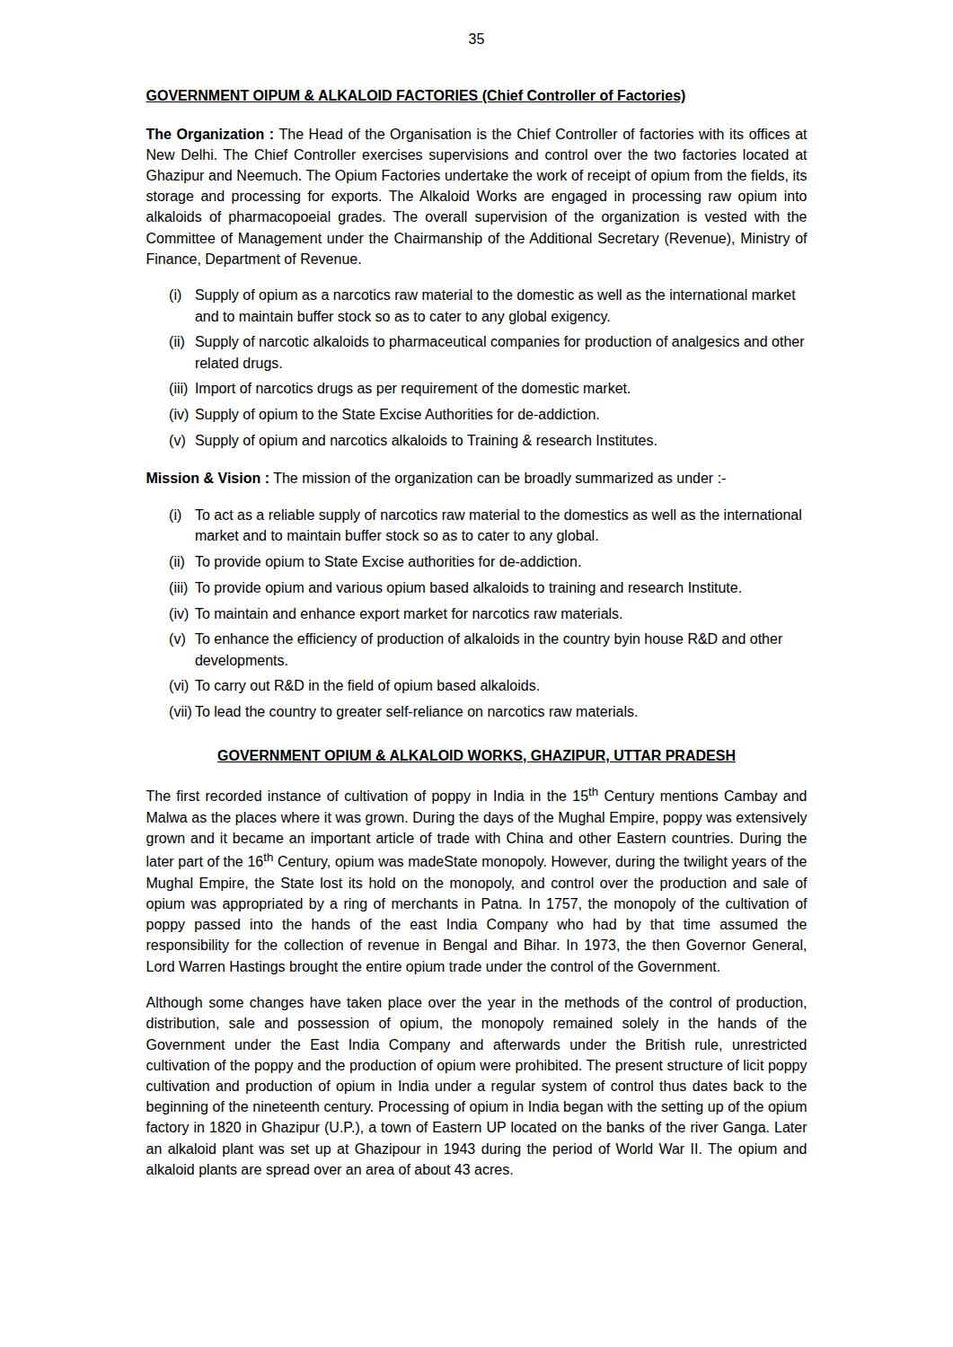35
GOVERNMENT OIPUM & ALKALOID FACTORIES (Chief Controller of Factories)
The Organization : The Head of the Organisation is the Chief Controller of factories with its offices at New Delhi. The Chief Controller exercises supervisions and control over the two factories located at Ghazipur and Neemuch. The Opium Factories undertake the work of receipt of opium from the fields, its storage and processing for exports. The Alkaloid Works are engaged in processing raw opium into alkaloids of pharmacopoeial grades. The overall supervision of the organization is vested with the Committee of Management under the Chairmanship of the Additional Secretary (Revenue), Ministry of Finance, Department of Revenue.
(i) Supply of opium as a narcotics raw material to the domestic as well as the international market and to maintain buffer stock so as to cater to any global exigency.
(ii) Supply of narcotic alkaloids to pharmaceutical companies for production of analgesics and other related drugs.
(iii) Import of narcotics drugs as per requirement of the domestic market.
(iv) Supply of opium to the State Excise Authorities for de-addiction.
(v) Supply of opium and narcotics alkaloids to Training & research Institutes.
Mission & Vision : The mission of the organization can be broadly summarized as under :-
(i) To act as a reliable supply of narcotics raw material to the domestics as well as the international market and to maintain buffer stock so as to cater to any global.
(ii) To provide opium to State Excise authorities for de-addiction.
(iii) To provide opium and various opium based alkaloids to training and research Institute.
(iv) To maintain and enhance export market for narcotics raw materials.
(v) To enhance the efficiency of production of alkaloids in the country byin house R&D and other developments.
(vi) To carry out R&D in the field of opium based alkaloids.
(vii) To lead the country to greater self-reliance on narcotics raw materials.
GOVERNMENT OPIUM & ALKALOID WORKS, GHAZIPUR, UTTAR PRADESH
The first recorded instance of cultivation of poppy in India in the 15th Century mentions Cambay and Malwa as the places where it was grown. During the days of the Mughal Empire, poppy was extensively grown and it became an important article of trade with China and other Eastern countries. During the later part of the 16th Century, opium was madeState monopoly. However, during the twilight years of the Mughal Empire, the State lost its hold on the monopoly, and control over the production and sale of opium was appropriated by a ring of merchants in Patna. In 1757, the monopoly of the cultivation of poppy passed into the hands of the east India Company who had by that time assumed the responsibility for the collection of revenue in Bengal and Bihar. In 1973, the then Governor General, Lord Warren Hastings brought the entire opium trade under the control of the Government.
Although some changes have taken place over the year in the methods of the control of production, distribution, sale and possession of opium, the monopoly remained solely in the hands of the Government under the East India Company and afterwards under the British rule, unrestricted cultivation of the poppy and the production of opium were prohibited. The present structure of licit poppy cultivation and production of opium in India under a regular system of control thus dates back to the beginning of the nineteenth century. Processing of opium in India began with the setting up of the opium factory in 1820 in Ghazipur (U.P.), a town of Eastern UP located on the banks of the river Ganga. Later an alkaloid plant was set up at Ghazipour in 1943 during the period of World War II. The opium and alkaloid plants are spread over an area of about 43 acres.